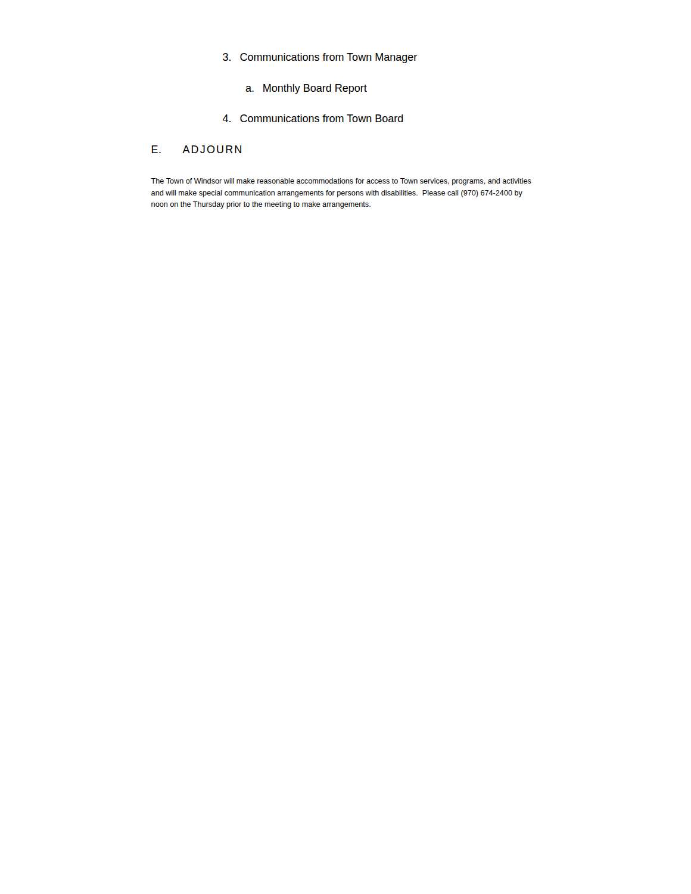3.
Communications from Town Manager
a.
Monthly Board Report
4.
Communications from Town Board
E.
ADJOURN
The Town of Windsor will make reasonable accommodations for access to Town services, programs, and activities and will make special communication arrangements for persons with disabilities. Please call (970) 674-2400 by noon on the Thursday prior to the meeting to make arrangements.